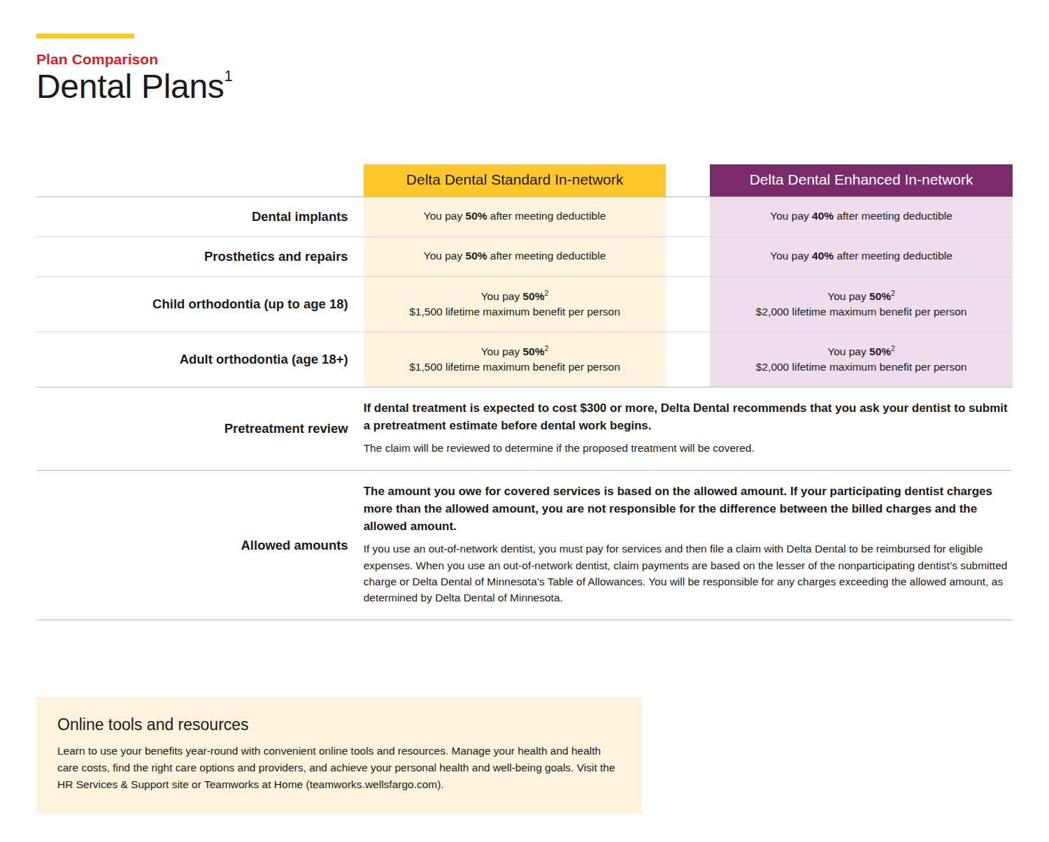Plan Comparison
Dental Plans1
| | Delta Dental Standard In-network | | Delta Dental Enhanced In-network |
| --- | --- | --- | --- |
| Dental implants | You pay 50% after meeting deductible | | You pay 40% after meeting deductible |
| Prosthetics and repairs | You pay 50% after meeting deductible | | You pay 40% after meeting deductible |
| Child orthodontia (up to age 18) | You pay 50% 2 $1,500 lifetime maximum benefit per person | | You pay 50% 2 $2,000 lifetime maximum benefit per person |
| Adult orthodontia (age 18+) | You pay 50% 2 $1,500 lifetime maximum benefit per person | | You pay 50% 2 $2,000 lifetime maximum benefit per person |
| Pretreatment review | If dental treatment is expected to cost $300 or more, Delta Dental recommends that you ask your dentist to submit a pretreatment estimate before dental work begins. The claim will be reviewed to determine if the proposed treatment will be covered. |
| Allowed amounts | The amount you owe for covered services is based on the allowed amount. If your participating dentist charges more than the allowed amount, you are not responsible for the difference between the billed charges and the allowed amount. If you use an out-of-network dentist, you must pay for services and then file a claim with Delta Dental to be reimbursed for eligible expenses. When you use an out-of-network dentist, claim payments are based on the lesser of the nonparticipating dentist’s submitted charge or Delta Dental of Minnesota’s Table of Allowances. You will be responsible for any charges exceeding the allowed amount, as determined by Delta Dental of Minnesota. |
Online tools and resources
Learn to use your benefits year-round with convenient online tools and resources. Manage your health and health care costs, find the right care options and providers, and achieve your personal health and well-being goals. Visit the HR Services & Support site or Teamworks at Home (teamworks.wellsfargo.com).